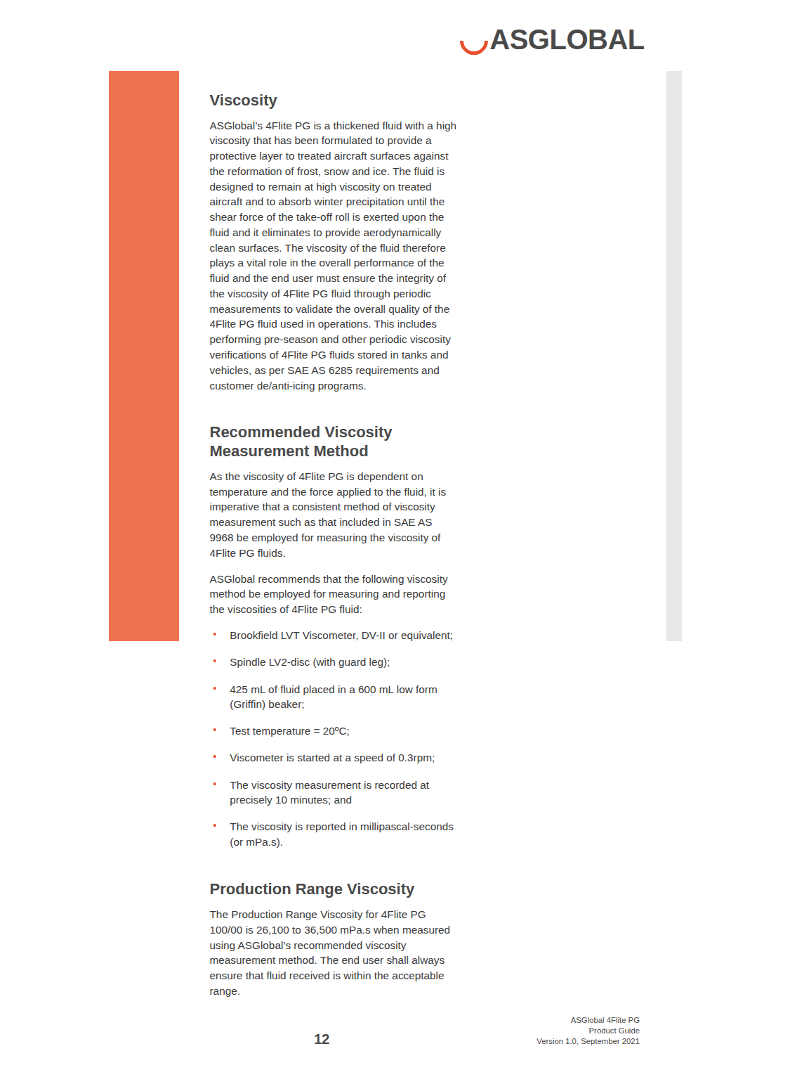ASGLOBAL
Viscosity
ASGlobal’s 4Flite PG is a thickened fluid with a high viscosity that has been formulated to provide a protective layer to treated aircraft surfaces against the reformation of frost, snow and ice. The fluid is designed to remain at high viscosity on treated aircraft and to absorb winter precipitation until the shear force of the take-off roll is exerted upon the fluid and it eliminates to provide aerodynamically clean surfaces. The viscosity of the fluid therefore plays a vital role in the overall performance of the fluid and the end user must ensure the integrity of the viscosity of 4Flite PG fluid through periodic measurements to validate the overall quality of the 4Flite PG fluid used in operations. This includes performing pre-season and other periodic viscosity verifications of 4Flite PG fluids stored in tanks and vehicles, as per SAE AS 6285 requirements and customer de/anti-icing programs.
Recommended Viscosity Measurement Method
As the viscosity of 4Flite PG is dependent on temperature and the force applied to the fluid, it is imperative that a consistent method of viscosity measurement such as that included in SAE AS 9968 be employed for measuring the viscosity of 4Flite PG fluids.
ASGlobal recommends that the following viscosity method be employed for measuring and reporting the viscosities of 4Flite PG fluid:
Brookfield LVT Viscometer, DV-II or equivalent;
Spindle LV2-disc (with guard leg);
425 mL of fluid placed in a 600 mL low form (Griffin) beaker;
Test temperature = 20ºC;
Viscometer is started at a speed of 0.3rpm;
The viscosity measurement is recorded at precisely 10 minutes; and
The viscosity is reported in millipascal-seconds (or mPa.s).
Production Range Viscosity
The Production Range Viscosity for 4Flite PG 100/00 is 26,100 to 36,500 mPa.s when measured using ASGlobal’s recommended viscosity measurement method. The end user shall always ensure that fluid received is within the acceptable range.
12
ASGlobal 4Flite PG
Product Guide
Version 1.0, September 2021